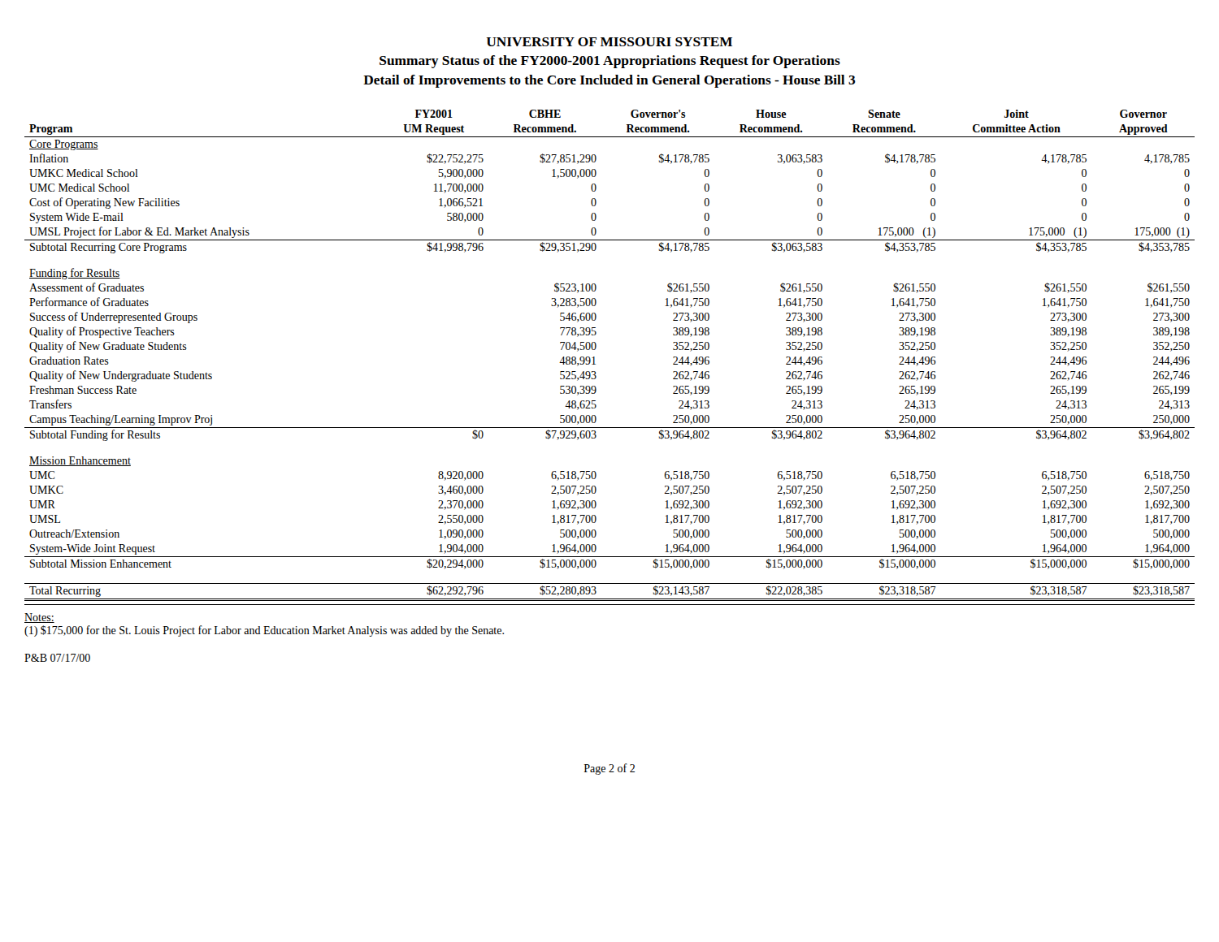UNIVERSITY OF MISSOURI SYSTEM
Summary Status of the FY2000-2001 Appropriations Request for Operations
Detail of Improvements to the Core Included in General Operations - House Bill 3
| | FY2001 | CBHE | Governor's | House | Senate | Joint | Governor |
| --- | --- | --- | --- | --- | --- | --- | --- |
| Program | UM Request | Recommend. | Recommend. | Recommend. | Recommend. | Committee Action | Approved |
| Core Programs | | | | | | | |
| Inflation | $22,752,275 | $27,851,290 | $4,178,785 | 3,063,583 | $4,178,785 | 4,178,785 | 4,178,785 |
| UMKC Medical School | 5,900,000 | 1,500,000 | 0 | 0 | 0 | 0 | 0 |
| UMC Medical School | 11,700,000 | 0 | 0 | 0 | 0 | 0 | 0 |
| Cost of Operating New Facilities | 1,066,521 | 0 | 0 | 0 | 0 | 0 | 0 |
| System Wide E-mail | 580,000 | 0 | 0 | 0 | 0 | 0 | 0 |
| UMSL Project for Labor & Ed. Market Analysis | 0 | 0 | 0 | 0 | 175,000 (1) | 175,000 (1) | 175,000 (1) |
| Subtotal Recurring Core Programs | $41,998,796 | $29,351,290 | $4,178,785 | $3,063,583 | $4,353,785 | $4,353,785 | $4,353,785 |
| Funding for Results | | | | | | | |
| Assessment of Graduates | | $523,100 | $261,550 | $261,550 | $261,550 | $261,550 | $261,550 |
| Performance of Graduates | | 3,283,500 | 1,641,750 | 1,641,750 | 1,641,750 | 1,641,750 | 1,641,750 |
| Success of Underrepresented Groups | | 546,600 | 273,300 | 273,300 | 273,300 | 273,300 | 273,300 |
| Quality of Prospective Teachers | | 778,395 | 389,198 | 389,198 | 389,198 | 389,198 | 389,198 |
| Quality of New Graduate Students | | 704,500 | 352,250 | 352,250 | 352,250 | 352,250 | 352,250 |
| Graduation Rates | | 488,991 | 244,496 | 244,496 | 244,496 | 244,496 | 244,496 |
| Quality of New Undergraduate Students | | 525,493 | 262,746 | 262,746 | 262,746 | 262,746 | 262,746 |
| Freshman Success Rate | | 530,399 | 265,199 | 265,199 | 265,199 | 265,199 | 265,199 |
| Transfers | | 48,625 | 24,313 | 24,313 | 24,313 | 24,313 | 24,313 |
| Campus Teaching/Learning Improv Proj | | 500,000 | 250,000 | 250,000 | 250,000 | 250,000 | 250,000 |
| Subtotal Funding for Results | $0 | $7,929,603 | $3,964,802 | $3,964,802 | $3,964,802 | $3,964,802 | $3,964,802 |
| Mission Enhancement | | | | | | | |
| UMC | 8,920,000 | 6,518,750 | 6,518,750 | 6,518,750 | 6,518,750 | 6,518,750 | 6,518,750 |
| UMKC | 3,460,000 | 2,507,250 | 2,507,250 | 2,507,250 | 2,507,250 | 2,507,250 | 2,507,250 |
| UMR | 2,370,000 | 1,692,300 | 1,692,300 | 1,692,300 | 1,692,300 | 1,692,300 | 1,692,300 |
| UMSL | 2,550,000 | 1,817,700 | 1,817,700 | 1,817,700 | 1,817,700 | 1,817,700 | 1,817,700 |
| Outreach/Extension | 1,090,000 | 500,000 | 500,000 | 500,000 | 500,000 | 500,000 | 500,000 |
| System-Wide Joint Request | 1,904,000 | 1,964,000 | 1,964,000 | 1,964,000 | 1,964,000 | 1,964,000 | 1,964,000 |
| Subtotal Mission Enhancement | $20,294,000 | $15,000,000 | $15,000,000 | $15,000,000 | $15,000,000 | $15,000,000 | $15,000,000 |
| Total Recurring | $62,292,796 | $52,280,893 | $23,143,587 | $22,028,385 | $23,318,587 | $23,318,587 | $23,318,587 |
Notes:
(1) $175,000 for the St. Louis Project for Labor and Education Market Analysis was added by the Senate.
P&B 07/17/00
Page 2 of 2